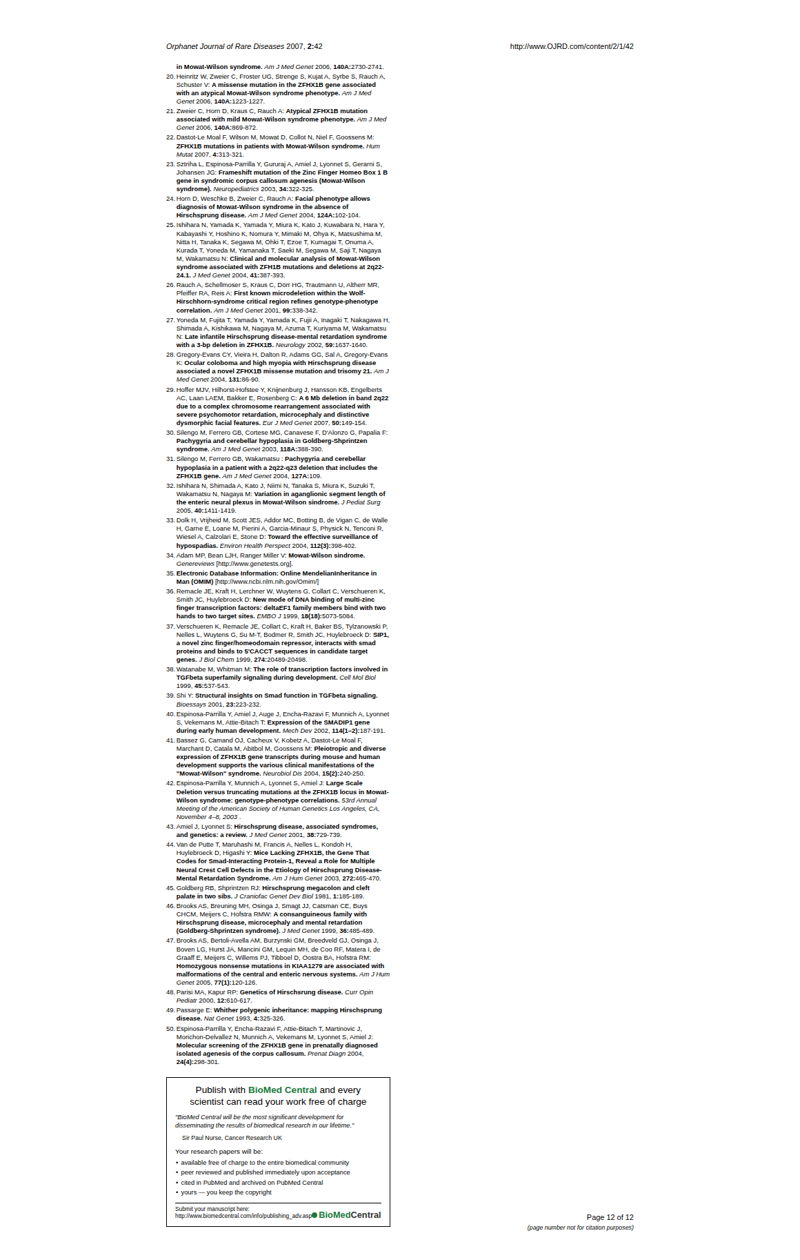Orphanet Journal of Rare Diseases 2007, 2: 42
http://www.OJRD.com/content/2/1/42
in Mowat-Wilson syndrome. Am J Med Genet 2006, 140A: 2730-2741.
20. Heinritz W, Zweier C, Froster UG, Strenge S, Kujat A, Syrbe S, Rauch A, Schuster V: A missense mutation in the ZFHX1B gene associated with an atypical Mowat-Wilson syndrome phenotype. Am J Med Genet 2006, 140A: 1223-1227.
21. Zweier C, Horn D, Kraus C, Rauch A: Atypical ZFHX1B mutation associated with mild Mowat-Wilson syndrome phenotype. Am J Med Genet 2006, 140A: 869-872.
22. Dastot-Le Moal F, Wilson M, Mowat D, Collot N, Niel F, Goossens M: ZFHX1B mutations in patients with Mowat-Wilson syndrome. Hum Mutat 2007, 4: 313-321.
23. Sztriha L, Espinosa-Parrilla Y, Gururaj A, Amiel J, Lyonnet S, Gerarni S, Johansen JG: Frameshift mutation of the Zinc Finger Homeo Box 1 B gene in syndromic corpus callosum agenesis (Mowat-Wilson syndrome). Neuropediatrics 2003, 34: 322-325.
24. Horn D, Weschke B, Zweier C, Rauch A: Facial phenotype allows diagnosis of Mowat-Wilson syndrome in the absence of Hirschsprung disease. Am J Med Genet 2004, 124A: 102-104.
25. Ishihara N, Yamada K, Yamada Y, Miura K, Kato J, Kuwabara N, Hara Y, Kabayashi Y, Hoshino K, Nomura Y, Mimaki M, Ohya K, Matsushima M, Nitta H, Tanaka K, Segawa M, Ohki T, Ezoe T, Kumagai T, Onuma A, Kurada T, Yoneda M, Yamanaka T, Saeki M, Segawa M, Saji T, Nagaya M, Wakamatsu N: Clinical and molecular analysis of Mowat-Wilson syndrome associated with ZFH1B mutations and deletions at 2q22-24.1. J Med Genet 2004, 41: 387-393.
26. Rauch A, Schellmoser S, Kraus C, Dörr HG, Trautmann U, Altherr MR, Pfeiffer RA, Reis A: First known microdeletion within the Wolf-Hirschhorn-syndrome critical region refines genotype-phenotype correlation. Am J Med Genet 2001, 99: 338-342.
27. Yoneda M, Fujita T, Yamada Y, Yamada K, Fujii A, Inagaki T, Nakagawa H, Shimada A, Kishikawa M, Nagaya M, Azuma T, Kuriyama M, Wakamatsu N: Late infantile Hirschsprung disease-mental retardation syndrome with a 3-bp deletion in ZFHX1B. Neurology 2002, 59: 1637-1640.
28. Gregory-Evans CY, Vieira H, Dalton R, Adams GG, Sal A, Gregory-Evans K: Ocular coloboma and high myopia with Hirschsprung disease associated a novel ZFHX1B missense mutation and trisomy 21. Am J Med Genet 2004, 131: 86-90.
29. Hoffer MJV, Hilhorst-Hofstee Y, Knijnenburg J, Hansson KB, Engelberts AC, Laan LAEM, Bakker E, Rosenberg C: A 6 Mb deletion in band 2q22 due to a complex chromosome rearrangement associated with severe psychomotor retardation, microcephaly and distinctive dysmorphic facial features. Eur J Med Genet 2007, 50: 149-154.
30. Silengo M, Ferrero GB, Cortese MG, Canavese F, D'Alonzo G, Papalia F: Pachygyria and cerebellar hypoplasia in Goldberg-Shprintzen syndrome. Am J Med Genet 2003, 118A: 388-390.
31. Silengo M, Ferrero GB, Wakamatsu : Pachygyria and cerebellar hypoplasia in a patient with a 2q22-q23 deletion that includes the ZFHX1B gene. Am J Med Genet 2004, 127A: 109.
32. Ishihara N, Shimada A, Kato J, Niimi N, Tanaka S, Miura K, Suzuki T, Wakamatsu N, Nagaya M: Variation in aganglionic segment length of the enteric neural plexus in Mowat-Wilson sindrome. J Pediat Surg 2005, 40: 1411-1419.
33. Dolk H, Vrijheid M, Scott JES, Addor MC, Botting B, de Vigan C, de Walle H, Garne E, Loane M, Pierini A, Garcia-Minaur S, Physick N, Tenconi R, Wiesel A, Calzolari E, Stone D: Toward the effective surveillance of hypospadias. Environ Health Perspect 2004, 112(3): 398-402.
34. Adam MP, Bean LJH, Ranger Miller V: Mowat-Wilson sindrome. Genereviews [http://www.genetests.org].
35. Electronic Database Information: Online MendelianInheritance in Man (OMIM) [http://www.ncbi.nlm.nih.gov/Omim/]
36. Remacle JE, Kraft H, Lerchner W, Wuytens G, Collart C, Verschueren K, Smith JC, Huylebroeck D: New mode of DNA binding of multi-zinc finger transcription factors: deltaEF1 family members bind with two hands to two target sites. EMBO J 1999, 18(18): 5073-5084.
37. Verschueren K, Remacle JE, Collart C, Kraft H, Baker BS, Tylzanowski P, Nelles L, Wuytens G, Su M-T, Bodmer R, Smith JC, Huylebroeck D: SIP1, a novel zinc finger/homeodomain repressor, interacts with smad proteins and binds to 5'CACCT sequences in candidate target genes. J Biol Chem 1999, 274: 20489-20498.
38. Watanabe M, Whitman M: The role of transcription factors involved in TGFbeta superfamily signaling during development. Cell Mol Biol 1999, 45: 537-543.
39. Shi Y: Structural insights on Smad function in TGFbeta signaling. Bioessays 2001, 23: 223-232.
40. Espinosa-Parrilla Y, Amiel J, Auge J, Encha-Razavi F, Munnich A, Lyonnet S, Vekemans M, Attie-Bitach T: Expression of the SMADIP1 gene during early human development. Mech Dev 2002, 114(1–2): 187-191.
41. Bassez G, Camand OJ, Cacheux V, Kobetz A, Dastot-Le Moal F, Marchant D, Catala M, Abitbol M, Goossens M: Pleiotropic and diverse expression of ZFHX1B gene transcripts during mouse and human development supports the various clinical manifestations of the "Mowat-Wilson" syndrome. Neurobiol Dis 2004, 15(2): 240-250.
42. Espinosa-Parrilla Y, Munnich A, Lyonnet S, Amiel J: Large Scale Deletion versus truncating mutations at the ZFHX1B locus in Mowat-Wilson syndrome: genotype-phenotype correlations. 53rd Annual Meeting of the American Society of Human Genetics Los Angeles, CA, November 4–8, 2003 .
43. Amiel J, Lyonnet S: Hirschsprung disease, associated syndromes, and genetics: a review. J Med Genet 2001, 38: 729-739.
44. Van de Putte T, Maruhashi M, Francis A, Nelles L, Kondoh H, Huylebroeck D, Higashi Y: Mice Lacking ZFHX1B, the Gene That Codes for Smad-Interacting Protein-1, Reveal a Role for Multiple Neural Crest Cell Defects in the Etiology of Hirschsprung Disease-Mental Retardation Syndrome. Am J Hum Genet 2003, 272: 465-470.
45. Goldberg RB, Shprintzen RJ: Hirschsprung megacolon and cleft palate in two sibs. J Craniofac Genet Dev Biol 1981, 1: 185-189.
46. Brooks AS, Breuning MH, Osinga J, Smagt JJ, Catsman CE, Buys CHCM, Meijers C, Hofstra RMW: A consanguineous family with Hirschsprung disease, microcephaly and mental retardation (Goldberg-Shprintzen syndrome). J Med Genet 1999, 36: 485-489.
47. Brooks AS, Bertoli-Avella AM, Burzynski GM, Breedveld GJ, Osinga J, Boven LG, Hurst JA, Mancini GM, Lequin MH, de Coo RF, Matera I, de Graaff E, Meijers C, Willems PJ, Tibboel D, Oostra BA, Hofstra RM: Homozygous nonsense mutations in KIAA1279 are associated with malformations of the central and enteric nervous systems. Am J Hum Genet 2005, 77(1): 120-126.
48. Parisi MA, Kapur RP: Genetics of Hirschsrung disease. Curr Opin Pediatr 2000, 12: 610-617.
49. Passarge E: Whither polygenic inheritance: mapping Hirschsprung disease. Nat Genet 1993, 4: 325-326.
50. Espinosa-Parrilla Y, Encha-Razavi F, Attie-Bitach T, Martinovic J, Morichon-Delvallez N, Munnich A, Vekemans M, Lyonnet S, Amiel J: Molecular screening of the ZFHX1B gene in prenatally diagnosed isolated agenesis of the corpus callosum. Prenat Diagn 2004, 24(4): 298-301.
Publish with BioMed Central and every
scientist can read your work free of charge
"BioMed Central will be the most significant development for disseminating the results of biomedical research in our lifetime."
Sir Paul Nurse, Cancer Research UK
Your research papers will be:
available free of charge to the entire biomedical community
peer reviewed and published immediately upon acceptance
cited in PubMed and archived on PubMed Central
yours — you keep the copyright
Submit your manuscript here:
http://www.biomedcentral.com/info/publishing_adv.asp
Bio Med Central
Page 12 of 12
(page number not for citation purposes)